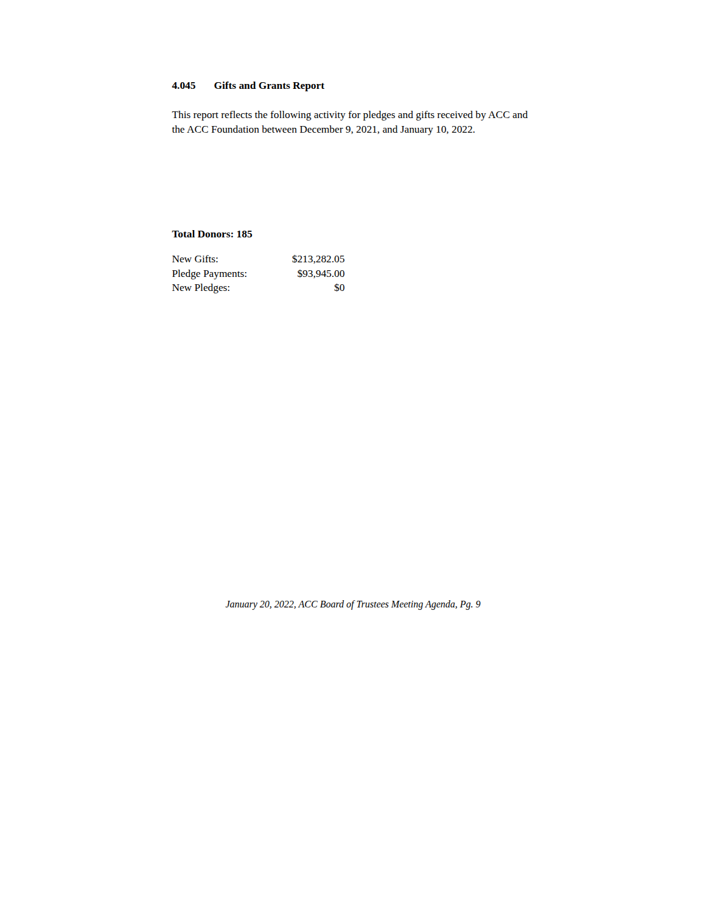4.045 Gifts and Grants Report
This report reflects the following activity for pledges and gifts received by ACC and the ACC Foundation between December 9, 2021, and January 10, 2022.
Total Donors: 185
| New Gifts: | $213,282.05 |
| Pledge Payments: | $93,945.00 |
| New Pledges: | $0 |
January 20, 2022, ACC Board of Trustees Meeting Agenda, Pg. 9